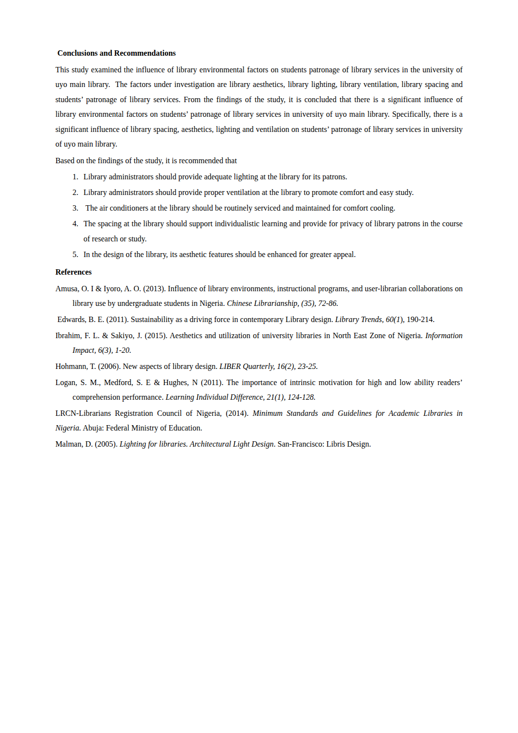Conclusions and Recommendations
This study examined the influence of library environmental factors on students patronage of library services in the university of uyo main library. The factors under investigation are library aesthetics, library lighting, library ventilation, library spacing and students’ patronage of library services. From the findings of the study, it is concluded that there is a significant influence of library environmental factors on students’ patronage of library services in university of uyo main library. Specifically, there is a significant influence of library spacing, aesthetics, lighting and ventilation on students’ patronage of library services in university of uyo main library.
Based on the findings of the study, it is recommended that
Library administrators should provide adequate lighting at the library for its patrons.
Library administrators should provide proper ventilation at the library to promote comfort and easy study.
The air conditioners at the library should be routinely serviced and maintained for comfort cooling.
The spacing at the library should support individualistic learning and provide for privacy of library patrons in the course of research or study.
In the design of the library, its aesthetic features should be enhanced for greater appeal.
References
Amusa, O. I & Iyoro, A. O. (2013). Influence of library environments, instructional programs, and user-librarian collaborations on library use by undergraduate students in Nigeria. Chinese Librarianship, (35), 72-86.
Edwards, B. E. (2011). Sustainability as a driving force in contemporary Library design. Library Trends, 60(1), 190-214.
Ibrahim, F. L. & Sakiyo, J. (2015). Aesthetics and utilization of university libraries in North East Zone of Nigeria. Information Impact, 6(3), 1-20.
Hohmann, T. (2006). New aspects of library design. LIBER Quarterly, 16(2), 23-25.
Logan, S. M., Medford, S. E & Hughes, N (2011). The importance of intrinsic motivation for high and low ability readers’ comprehension performance. Learning Individual Difference, 21(1), 124-128.
LRCN-Librarians Registration Council of Nigeria, (2014). Minimum Standards and Guidelines for Academic Libraries in Nigeria. Abuja: Federal Ministry of Education.
Malman, D. (2005). Lighting for libraries. Architectural Light Design. San-Francisco: Libris Design.